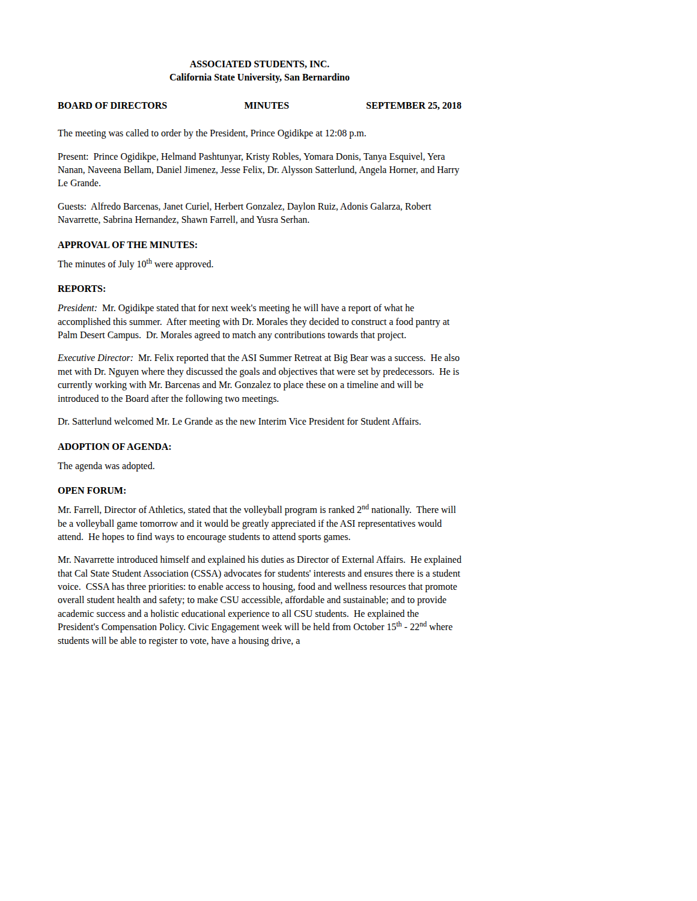ASSOCIATED STUDENTS, INC.
California State University, San Bernardino
BOARD OF DIRECTORS MINUTES SEPTEMBER 25, 2018
The meeting was called to order by the President, Prince Ogidikpe at 12:08 p.m.
Present: Prince Ogidikpe, Helmand Pashtunyar, Kristy Robles, Yomara Donis, Tanya Esquivel, Yera Nanan, Naveena Bellam, Daniel Jimenez, Jesse Felix, Dr. Alysson Satterlund, Angela Horner, and Harry Le Grande.
Guests: Alfredo Barcenas, Janet Curiel, Herbert Gonzalez, Daylon Ruiz, Adonis Galarza, Robert Navarrette, Sabrina Hernandez, Shawn Farrell, and Yusra Serhan.
APPROVAL OF THE MINUTES:
The minutes of July 10th were approved.
REPORTS:
President: Mr. Ogidikpe stated that for next week's meeting he will have a report of what he accomplished this summer. After meeting with Dr. Morales they decided to construct a food pantry at Palm Desert Campus. Dr. Morales agreed to match any contributions towards that project.
Executive Director: Mr. Felix reported that the ASI Summer Retreat at Big Bear was a success. He also met with Dr. Nguyen where they discussed the goals and objectives that were set by predecessors. He is currently working with Mr. Barcenas and Mr. Gonzalez to place these on a timeline and will be introduced to the Board after the following two meetings.
Dr. Satterlund welcomed Mr. Le Grande as the new Interim Vice President for Student Affairs.
ADOPTION OF AGENDA:
The agenda was adopted.
OPEN FORUM:
Mr. Farrell, Director of Athletics, stated that the volleyball program is ranked 2nd nationally. There will be a volleyball game tomorrow and it would be greatly appreciated if the ASI representatives would attend. He hopes to find ways to encourage students to attend sports games.
Mr. Navarrette introduced himself and explained his duties as Director of External Affairs. He explained that Cal State Student Association (CSSA) advocates for students' interests and ensures there is a student voice. CSSA has three priorities: to enable access to housing, food and wellness resources that promote overall student health and safety; to make CSU accessible, affordable and sustainable; and to provide academic success and a holistic educational experience to all CSU students. He explained the President's Compensation Policy. Civic Engagement week will be held from October 15th - 22nd where students will be able to register to vote, have a housing drive, a